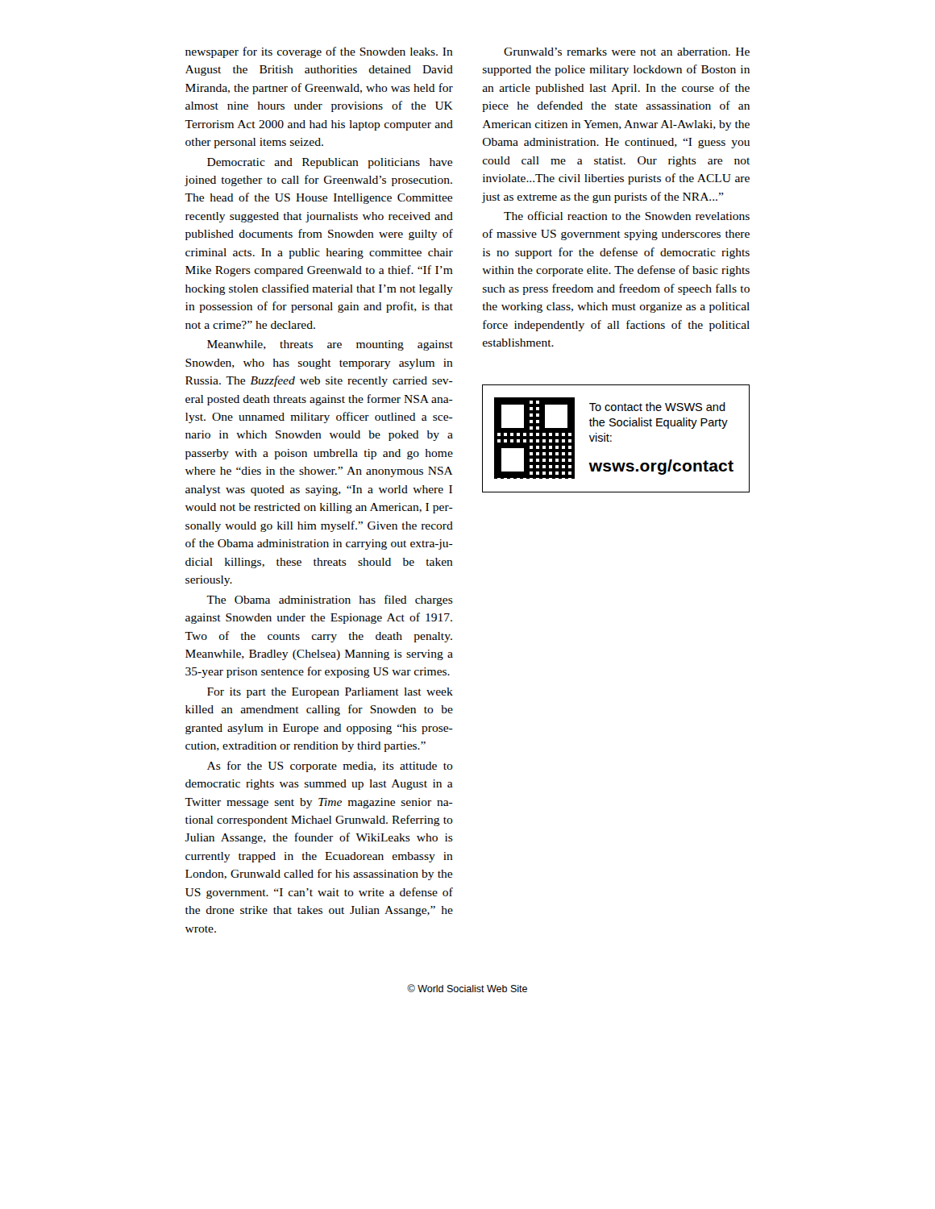newspaper for its coverage of the Snowden leaks. In August the British authorities detained David Miranda, the partner of Greenwald, who was held for almost nine hours under provisions of the UK Terrorism Act 2000 and had his laptop computer and other personal items seized.
Democratic and Republican politicians have joined together to call for Greenwald’s prosecution. The head of the US House Intelligence Committee recently suggested that journalists who received and published documents from Snowden were guilty of criminal acts. In a public hearing committee chair Mike Rogers compared Greenwald to a thief. “If I’m hocking stolen classified material that I’m not legally in possession of for personal gain and profit, is that not a crime?” he declared.
Meanwhile, threats are mounting against Snowden, who has sought temporary asylum in Russia. The Buzzfeed web site recently carried several posted death threats against the former NSA analyst. One unnamed military officer outlined a scenario in which Snowden would be poked by a passerby with a poison umbrella tip and go home where he “dies in the shower.” An anonymous NSA analyst was quoted as saying, “In a world where I would not be restricted on killing an American, I personally would go kill him myself.” Given the record of the Obama administration in carrying out extra-judicial killings, these threats should be taken seriously.
The Obama administration has filed charges against Snowden under the Espionage Act of 1917. Two of the counts carry the death penalty. Meanwhile, Bradley (Chelsea) Manning is serving a 35-year prison sentence for exposing US war crimes.
For its part the European Parliament last week killed an amendment calling for Snowden to be granted asylum in Europe and opposing “his prosecution, extradition or rendition by third parties.”
As for the US corporate media, its attitude to democratic rights was summed up last August in a Twitter message sent by Time magazine senior national correspondent Michael Grunwald. Referring to Julian Assange, the founder of WikiLeaks who is currently trapped in the Ecuadorean embassy in London, Grunwald called for his assassination by the US government. “I can’t wait to write a defense of the drone strike that takes out Julian Assange,” he wrote.
Grunwald’s remarks were not an aberration. He supported the police military lockdown of Boston in an article published last April. In the course of the piece he defended the state assassination of an American citizen in Yemen, Anwar Al-Awlaki, by the Obama administration. He continued, “I guess you could call me a statist. Our rights are not inviolate...The civil liberties purists of the ACLU are just as extreme as the gun purists of the NRA...”
The official reaction to the Snowden revelations of massive US government spying underscores there is no support for the defense of democratic rights within the corporate elite. The defense of basic rights such as press freedom and freedom of speech falls to the working class, which must organize as a political force independently of all factions of the political establishment.
To contact the WSWS and the Socialist Equality Party visit: wsws.org/contact
© World Socialist Web Site